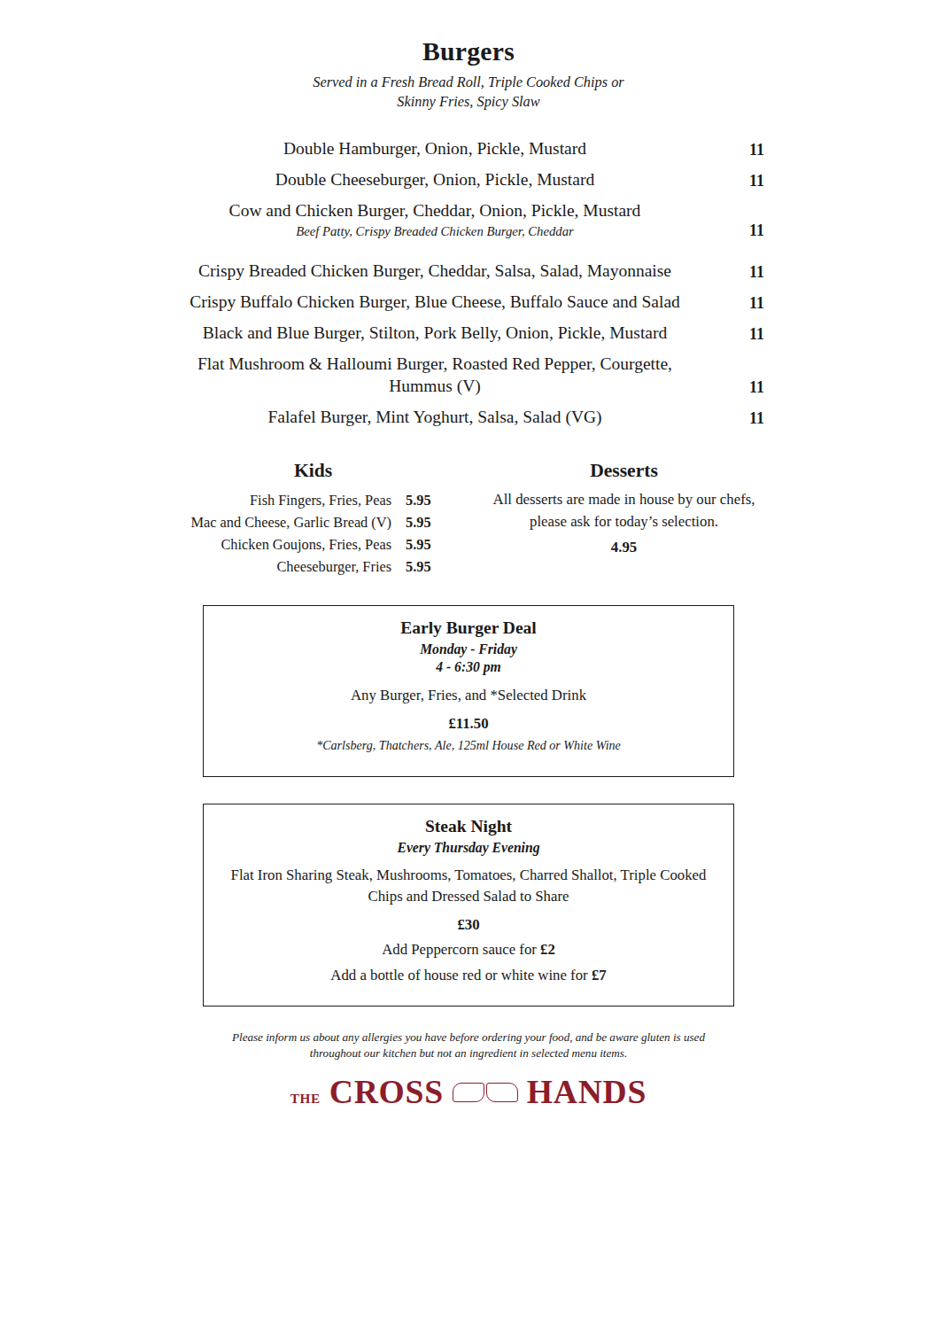Burgers
Served in a Fresh Bread Roll, Triple Cooked Chips or
Skinny Fries, Spicy Slaw
| Double Hamburger, Onion, Pickle, Mustard | 11 |
| Double Cheeseburger, Onion, Pickle, Mustard | 11 |
| Cow and Chicken Burger, Cheddar, Onion, Pickle, Mustard Beef Patty, Crispy Breaded Chicken Burger, Cheddar | 11 |
| Crispy Breaded Chicken Burger, Cheddar, Salsa, Salad, Mayonnaise | 11 |
| Crispy Buffalo Chicken Burger, Blue Cheese, Buffalo Sauce and Salad | 11 |
| Black and Blue Burger, Stilton, Pork Belly, Onion, Pickle, Mustard | 11 |
| Flat Mushroom & Halloumi Burger, Roasted Red Pepper, Courgette, Hummus (V) | 11 |
| Falafel Burger, Mint Yoghurt, Salsa, Salad (VG) | 11 |
Kids
| Fish Fingers, Fries, Peas | 5.95 |
| Mac and Cheese, Garlic Bread (V) | 5.95 |
| Chicken Goujons, Fries, Peas | 5.95 |
| Cheeseburger, Fries | 5.95 |
Desserts
All desserts are made in house by our chefs, please ask for today’s selection.
4.95
Early Burger Deal
Monday - Friday
4 - 6:30 pm
Any Burger, Fries, and *Selected Drink
£11.50
*Carlsberg, Thatchers, Ale, 125ml House Red or White Wine
Steak Night
Every Thursday Evening
Flat Iron Sharing Steak, Mushrooms, Tomatoes, Charred Shallot, Triple Cooked Chips and Dressed Salad to Share
£30
Add Peppercorn sauce for £2
Add a bottle of house red or white wine for £7
Please inform us about any allergies you have before ordering your food, and be aware gluten is used throughout our kitchen but not an ingredient in selected menu items.
THE CROSS HANDS